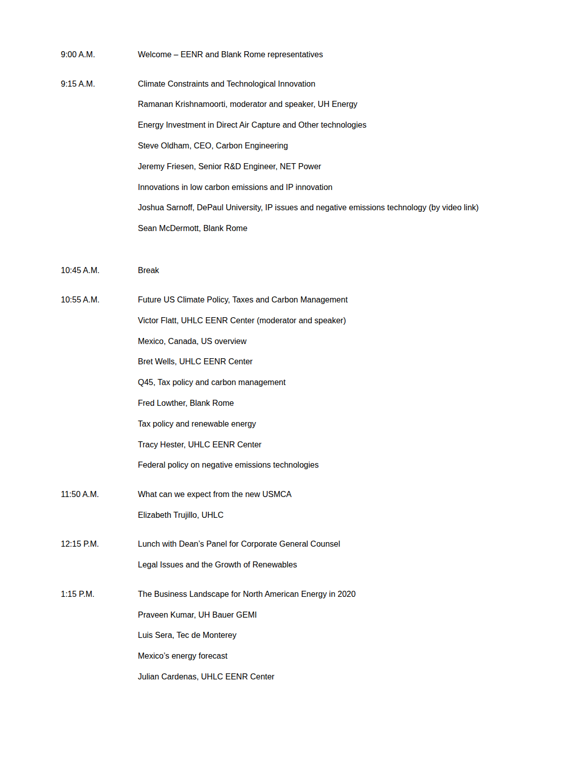9:00 A.M.
Welcome – EENR and Blank Rome representatives
9:15 A.M.
Climate Constraints and Technological Innovation
Ramanan Krishnamoorti, moderator and speaker, UH Energy
Energy Investment in Direct Air Capture and Other technologies
Steve Oldham, CEO, Carbon Engineering
Jeremy Friesen, Senior R&D Engineer, NET Power
Innovations in low carbon emissions and IP innovation
Joshua Sarnoff, DePaul University, IP issues and negative emissions technology (by video link)
Sean McDermott, Blank Rome
10:45 A.M.
Break
10:55 A.M.
Future US Climate Policy, Taxes and Carbon Management
Victor Flatt, UHLC EENR Center (moderator and speaker)
Mexico, Canada, US overview
Bret Wells, UHLC EENR Center
Q45, Tax policy and carbon management
Fred Lowther, Blank Rome
Tax policy and renewable energy
Tracy Hester, UHLC EENR Center
Federal policy on negative emissions technologies
11:50 A.M.
What can we expect from the new USMCA
Elizabeth Trujillo, UHLC
12:15 P.M.
Lunch with Dean’s Panel for Corporate General Counsel
Legal Issues and the Growth of Renewables
1:15 P.M.
The Business Landscape for North American Energy in 2020
Praveen Kumar, UH Bauer GEMI
Luis Sera, Tec de Monterey
Mexico’s energy forecast
Julian Cardenas, UHLC EENR Center